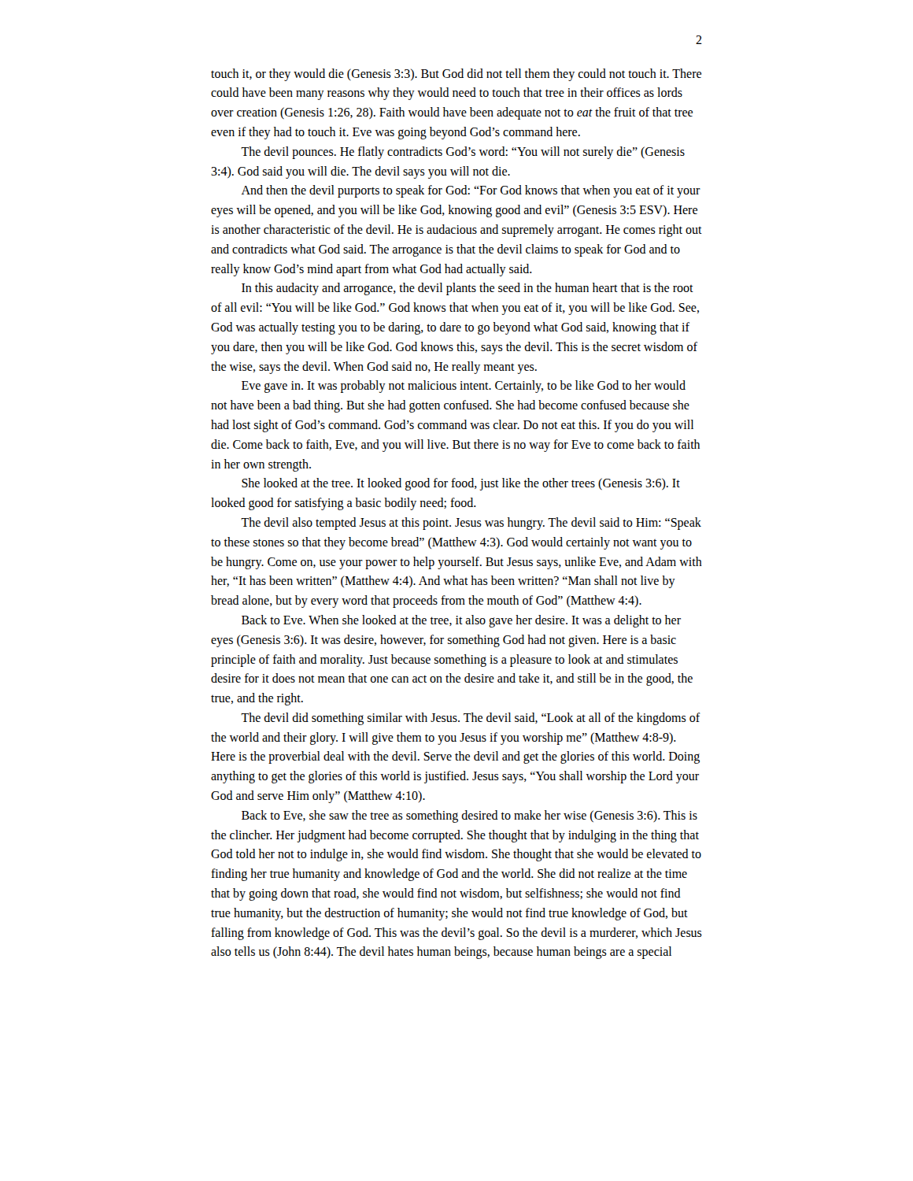2
touch it, or they would die (Genesis 3:3). But God did not tell them they could not touch it. There could have been many reasons why they would need to touch that tree in their offices as lords over creation (Genesis 1:26, 28). Faith would have been adequate not to eat the fruit of that tree even if they had to touch it. Eve was going beyond God’s command here.
The devil pounces. He flatly contradicts God’s word: “You will not surely die” (Genesis 3:4). God said you will die. The devil says you will not die.
And then the devil purports to speak for God: “For God knows that when you eat of it your eyes will be opened, and you will be like God, knowing good and evil” (Genesis 3:5 ESV). Here is another characteristic of the devil. He is audacious and supremely arrogant. He comes right out and contradicts what God said. The arrogance is that the devil claims to speak for God and to really know God’s mind apart from what God had actually said.
In this audacity and arrogance, the devil plants the seed in the human heart that is the root of all evil: “You will be like God.” God knows that when you eat of it, you will be like God. See, God was actually testing you to be daring, to dare to go beyond what God said, knowing that if you dare, then you will be like God. God knows this, says the devil. This is the secret wisdom of the wise, says the devil. When God said no, He really meant yes.
Eve gave in. It was probably not malicious intent. Certainly, to be like God to her would not have been a bad thing. But she had gotten confused. She had become confused because she had lost sight of God’s command. God’s command was clear. Do not eat this. If you do you will die. Come back to faith, Eve, and you will live. But there is no way for Eve to come back to faith in her own strength.
She looked at the tree. It looked good for food, just like the other trees (Genesis 3:6). It looked good for satisfying a basic bodily need; food.
The devil also tempted Jesus at this point. Jesus was hungry. The devil said to Him: “Speak to these stones so that they become bread” (Matthew 4:3). God would certainly not want you to be hungry. Come on, use your power to help yourself. But Jesus says, unlike Eve, and Adam with her, “It has been written” (Matthew 4:4). And what has been written? “Man shall not live by bread alone, but by every word that proceeds from the mouth of God” (Matthew 4:4).
Back to Eve. When she looked at the tree, it also gave her desire. It was a delight to her eyes (Genesis 3:6). It was desire, however, for something God had not given. Here is a basic principle of faith and morality. Just because something is a pleasure to look at and stimulates desire for it does not mean that one can act on the desire and take it, and still be in the good, the true, and the right.
The devil did something similar with Jesus. The devil said, “Look at all of the kingdoms of the world and their glory. I will give them to you Jesus if you worship me” (Matthew 4:8-9). Here is the proverbial deal with the devil. Serve the devil and get the glories of this world. Doing anything to get the glories of this world is justified. Jesus says, “You shall worship the Lord your God and serve Him only” (Matthew 4:10).
Back to Eve, she saw the tree as something desired to make her wise (Genesis 3:6). This is the clincher. Her judgment had become corrupted. She thought that by indulging in the thing that God told her not to indulge in, she would find wisdom. She thought that she would be elevated to finding her true humanity and knowledge of God and the world. She did not realize at the time that by going down that road, she would find not wisdom, but selfishness; she would not find true humanity, but the destruction of humanity; she would not find true knowledge of God, but falling from knowledge of God. This was the devil’s goal. So the devil is a murderer, which Jesus also tells us (John 8:44). The devil hates human beings, because human beings are a special